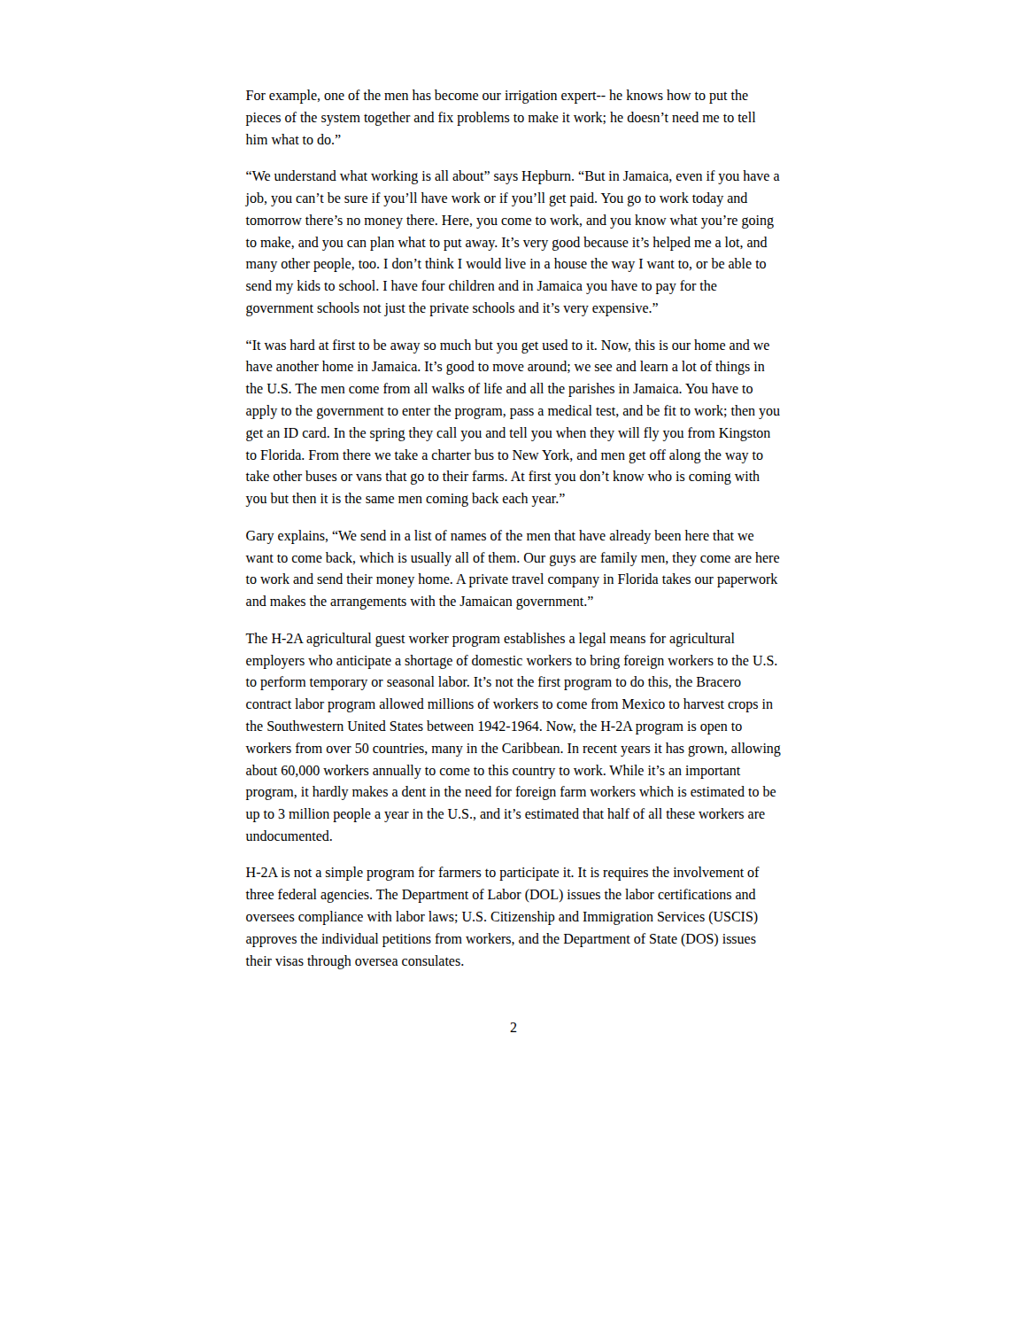For example, one of the men has become our irrigation expert-- he knows how to put the pieces of the system together and fix problems to make it work; he doesn’t need me to tell him what to do.”
“We understand what working is all about” says Hepburn. “But in Jamaica, even if you have a job, you can’t be sure if you’ll have work or if you’ll get paid. You go to work today and tomorrow there’s no money there. Here, you come to work, and you know what you’re going to make, and you can plan what to put away. It’s very good because it’s helped me a lot, and many other people, too. I don’t think I would live in a house the way I want to, or be able to send my kids to school. I have four children and in Jamaica you have to pay for the government schools not just the private schools and it’s very expensive.”
“It was hard at first to be away so much but you get used to it. Now, this is our home and we have another home in Jamaica. It’s good to move around; we see and learn a lot of things in the U.S. The men come from all walks of life and all the parishes in Jamaica. You have to apply to the government to enter the program, pass a medical test, and be fit to work; then you get an ID card. In the spring they call you and tell you when they will fly you from Kingston to Florida. From there we take a charter bus to New York, and men get off along the way to take other buses or vans that go to their farms. At first you don’t know who is coming with you but then it is the same men coming back each year.”
Gary explains, “We send in a list of names of the men that have already been here that we want to come back, which is usually all of them. Our guys are family men, they come are here to work and send their money home. A private travel company in Florida takes our paperwork and makes the arrangements with the Jamaican government.”
The H-2A agricultural guest worker program establishes a legal means for agricultural employers who anticipate a shortage of domestic workers to bring foreign workers to the U.S. to perform temporary or seasonal labor. It’s not the first program to do this, the Bracero contract labor program allowed millions of workers to come from Mexico to harvest crops in the Southwestern United States between 1942-1964. Now, the H-2A program is open to workers from over 50 countries, many in the Caribbean. In recent years it has grown, allowing about 60,000 workers annually to come to this country to work. While it’s an important program, it hardly makes a dent in the need for foreign farm workers which is estimated to be up to 3 million people a year in the U.S., and it’s estimated that half of all these workers are undocumented.
H-2A is not a simple program for farmers to participate it. It is requires the involvement of three federal agencies. The Department of Labor (DOL) issues the labor certifications and oversees compliance with labor laws; U.S. Citizenship and Immigration Services (USCIS) approves the individual petitions from workers, and the Department of State (DOS) issues their visas through oversea consulates.
2